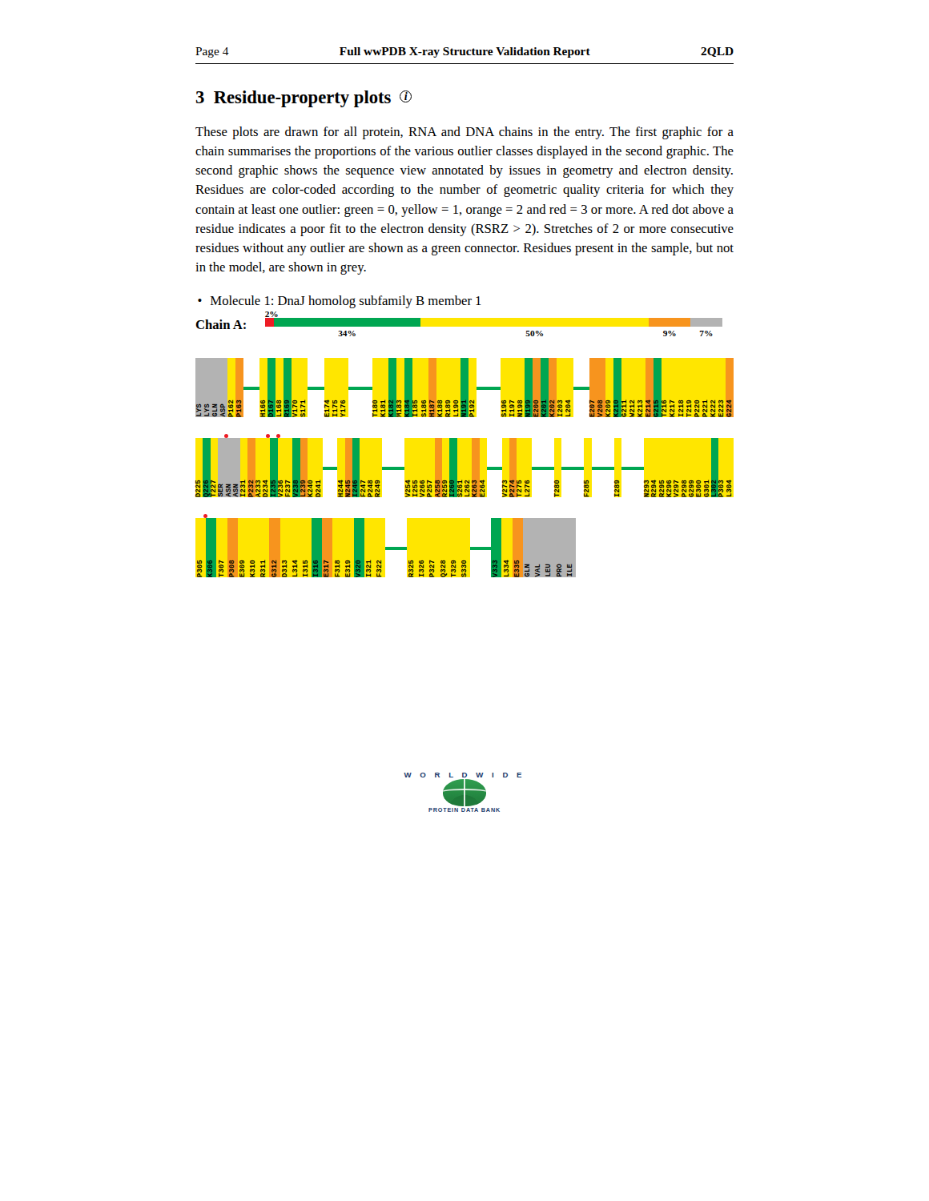Page 4
Full wwPDB X-ray Structure Validation Report
2QLD
3 Residue-property plots i
These plots are drawn for all protein, RNA and DNA chains in the entry. The first graphic for a chain summarises the proportions of the various outlier classes displayed in the second graphic. The second graphic shows the sequence view annotated by issues in geometry and electron density. Residues are color-coded according to the number of geometric quality criteria for which they contain at least one outlier: green = 0, yellow = 1, orange = 2 and red = 3 or more. A red dot above a residue indicates a poor fit to the electron density (RSRZ > 2). Stretches of 2 or more consecutive residues without any outlier are shown as a green connector. Residues present in the sample, but not in the model, are shown in grey.
Molecule 1: DnaJ homolog subfamily B member 1
Chain A:
2%
34% 50% 9% 7%
LYS
LYS
GLN
ASP
P162
P163
H166
D167
L168
R169
V170
S171
E174
I175
Y176
T180
K181
K182
M183
K184
I185
S186
H187
K188
R189
L190
N191
P192
S196
I197
N198
N199
E200
K201
K202
I203
L204
E207
V208
K209
K210
G211
W212
K213
E214
G215
T216
K217
I218
T219
P220
P221
K222
E223
G224
D225
Q226
T227
SER
ASN
ASN
I231
P232
A233
D234
I235
V236
F237
V238
L239
K240
D241
H244
N245
I246
F247
P248
R249
V254
I255
V266
P257
A258
R259
I260
S261
L262
K263
E264
V273
P274
T275
L276
T280
F285
I289
N293
R294
R295
K296
V297
P298
G299
E300
G301
L302
P303
L304
P305
K306
T307
P308
E309
K310
R311
G312
D313
L314
I315
I316
E317
F318
E319
V320
I321
F322
R325
I326
P327
Q328
T329
S330
V333
L334
E335
GLN
VAL
LEU
PRO
ILE
W O R L D W I D E
PROTEIN DATA BANK